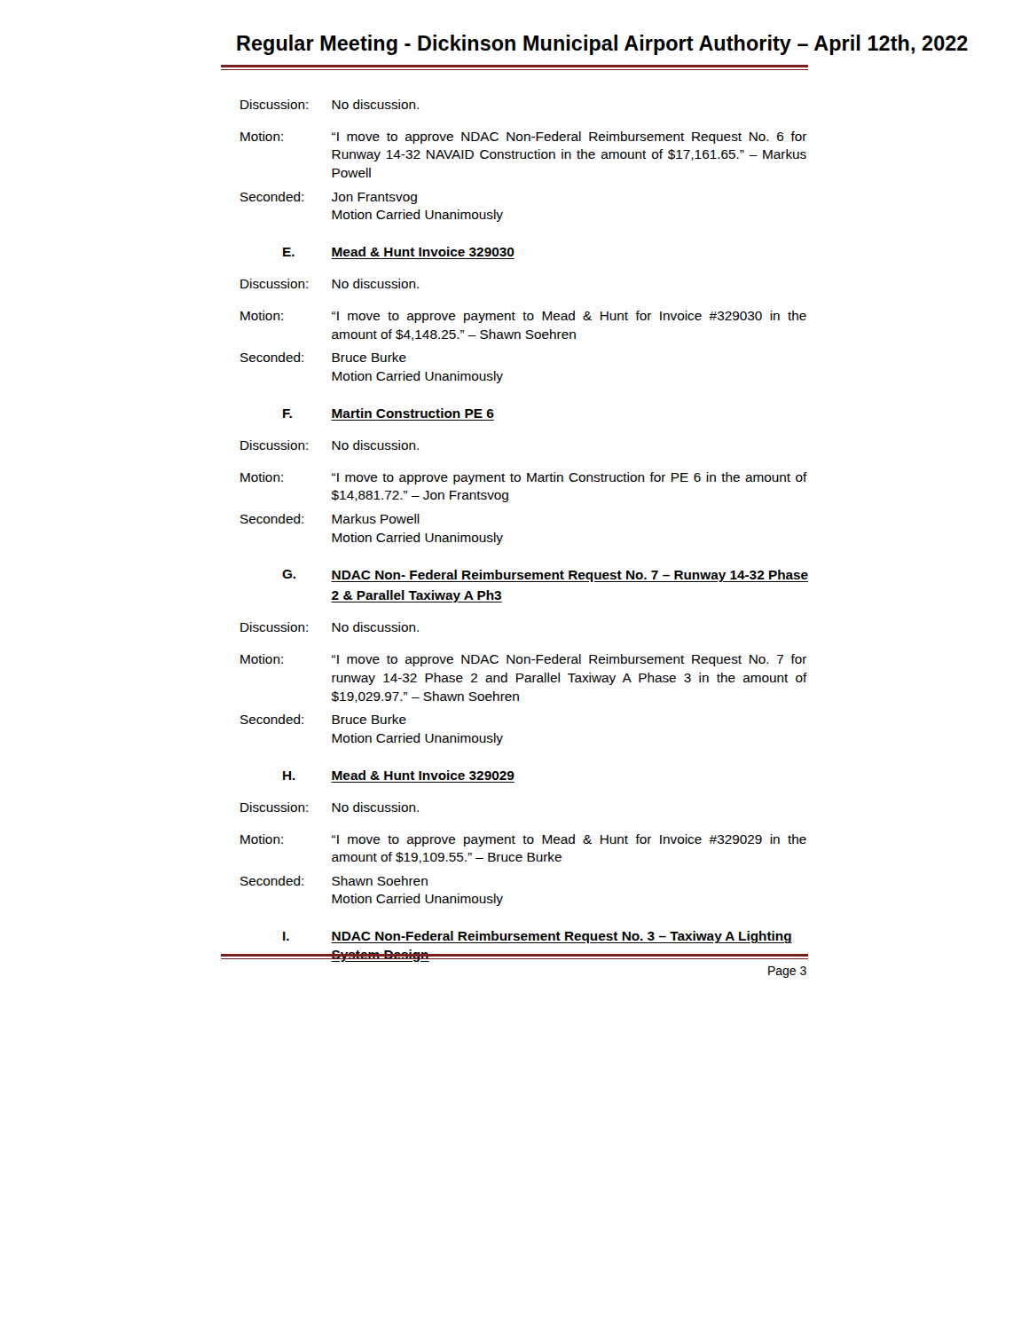Regular Meeting - Dickinson Municipal Airport Authority – April 12th, 2022
Discussion:
No discussion.
Motion:
“I move to approve NDAC Non-Federal Reimbursement Request No. 6 for Runway 14-32 NAVAID Construction in the amount of $17,161.65.” – Markus Powell
Seconded:
Jon Frantsvog
Motion Carried Unanimously
E.
Mead & Hunt Invoice 329030
Discussion:
No discussion.
Motion:
“I move to approve payment to Mead & Hunt for Invoice #329030 in the amount of $4,148.25.” – Shawn Soehren
Seconded:
Bruce Burke
Motion Carried Unanimously
F.
Martin Construction PE 6
Discussion:
No discussion.
Motion:
“I move to approve payment to Martin Construction for PE 6 in the amount of $14,881.72.” – Jon Frantsvog
Seconded:
Markus Powell
Motion Carried Unanimously
G.
NDAC Non- Federal Reimbursement Request No. 7 – Runway 14-32 Phase 2 & Parallel Taxiway A Ph3
Discussion:
No discussion.
Motion:
“I move to approve NDAC Non-Federal Reimbursement Request No. 7 for runway 14-32 Phase 2 and Parallel Taxiway A Phase 3 in the amount of $19,029.97.” – Shawn Soehren
Seconded:
Bruce Burke
Motion Carried Unanimously
H.
Mead & Hunt Invoice 329029
Discussion:
No discussion.
Motion:
“I move to approve payment to Mead & Hunt for Invoice #329029 in the amount of $19,109.55.” – Bruce Burke
Seconded:
Shawn Soehren
Motion Carried Unanimously
I.
NDAC Non-Federal Reimbursement Request No. 3 – Taxiway A Lighting System Design
Page 3